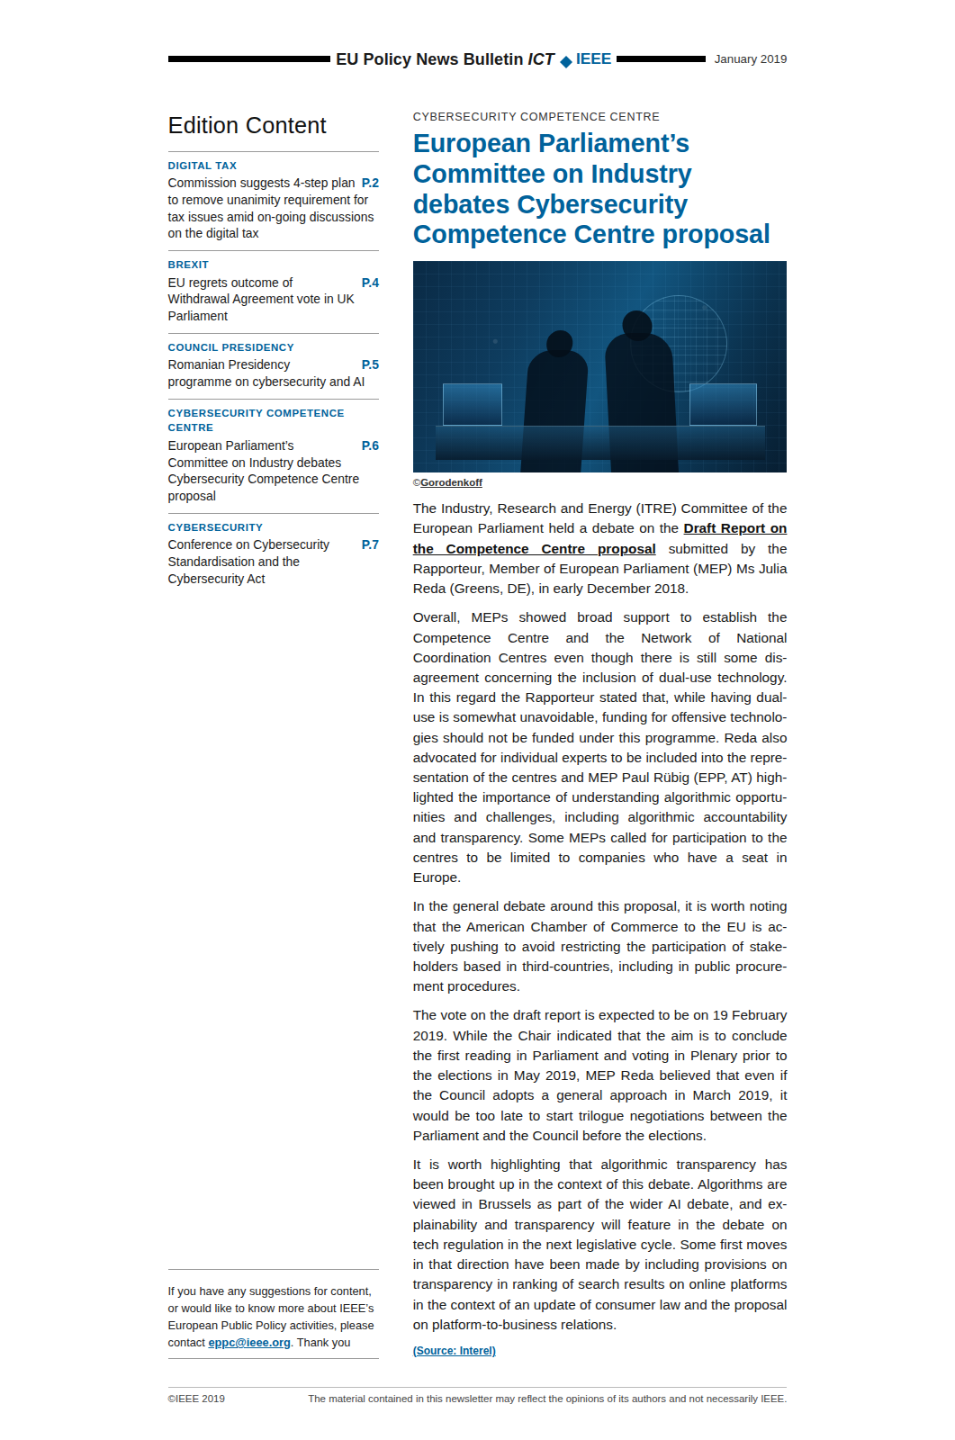EU Policy News Bulletin ICT IEEE January 2019
Edition Content
Digital Tax
P.2 Commission suggests 4-step plan to remove unanimity requirement for tax issues amid on-going discussions on the digital tax
Brexit
P.4 EU regrets outcome of Withdrawal Agreement vote in UK Parliament
Council Presidency
P.5 Romanian Presidency programme on cybersecurity and AI
Cybersecurity Competence Centre
P.6 European Parliament’s Committee on Industry debates Cybersecurity Competence Centre proposal
Cybersecurity
P.7 Conference on Cybersecurity Standardisation and the Cybersecurity Act
If you have any suggestions for content, or would like to know more about IEEE’s European Public Policy activities, please contact eppc@ieee.org. Thank you
Cybersecurity Competence Centre
European Parliament’s Committee on Industry debates Cybersecurity Competence Centre proposal
©Gorodenkoff
The Industry, Research and Energy (ITRE) Committee of the European Parliament held a debate on the Draft Report on the Competence Centre proposal submitted by the Rapporteur, Member of European Parliament (MEP) Ms Julia Reda (Greens, DE), in early December 2018.
Overall, MEPs showed broad support to establish the Competence Centre and the Network of National Coordination Centres even though there is still some disagreement concerning the inclusion of dual-use technology. In this regard the Rapporteur stated that, while having dual-use is somewhat unavoidable, funding for offensive technologies should not be funded under this programme. Reda also advocated for individual experts to be included into the representation of the centres and MEP Paul Rübig (EPP, AT) highlighted the importance of understanding algorithmic opportunities and challenges, including algorithmic accountability and transparency. Some MEPs called for participation to the centres to be limited to companies who have a seat in Europe.
In the general debate around this proposal, it is worth noting that the American Chamber of Commerce to the EU is actively pushing to avoid restricting the participation of stakeholders based in third-countries, including in public procurement procedures.
The vote on the draft report is expected to be on 19 February 2019. While the Chair indicated that the aim is to conclude the first reading in Parliament and voting in Plenary prior to the elections in May 2019, MEP Reda believed that even if the Council adopts a general approach in March 2019, it would be too late to start trilogue negotiations between the Parliament and the Council before the elections.
It is worth highlighting that algorithmic transparency has been brought up in the context of this debate. Algorithms are viewed in Brussels as part of the wider AI debate, and explainability and transparency will feature in the debate on tech regulation in the next legislative cycle. Some first moves in that direction have been made by including provisions on transparency in ranking of search results on online platforms in the context of an update of consumer law and the proposal on platform-to-business relations.
(Source: Interel)
©IEEE 2019
The material contained in this newsletter may reflect the opinions of its authors and not necessarily IEEE.